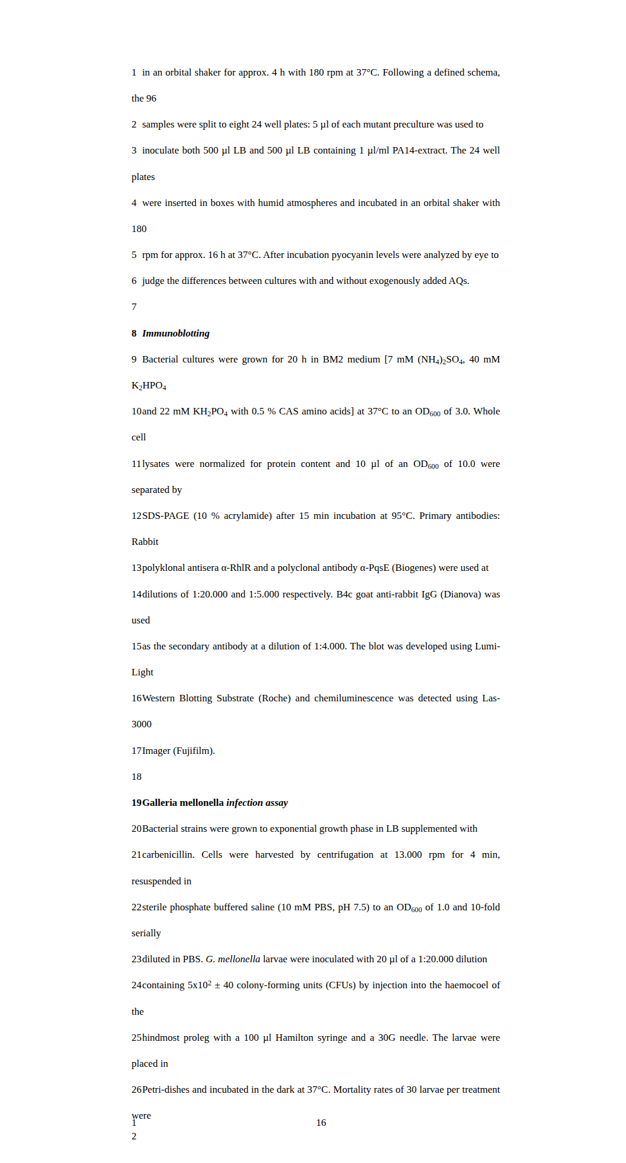1in an orbital shaker for approx. 4 h with 180 rpm at 37°C. Following a defined schema, the 96
2samples were split to eight 24 well plates: 5 µl of each mutant preculture was used to
3inoculate both 500 µl LB and 500 µl LB containing 1 µl/ml PA14-extract. The 24 well plates
4were inserted in boxes with humid atmospheres and incubated in an orbital shaker with 180
5rpm for approx. 16 h at 37°C. After incubation pyocyanin levels were analyzed by eye to
6judge the differences between cultures with and without exogenously added AQs.
7
8 Immunoblotting
9 Bacterial cultures were grown for 20 h in BM2 medium [7 mM (NH4)2SO4, 40 mM K2HPO4
10and 22 mM KH2PO4 with 0.5 % CAS amino acids] at 37°C to an OD600 of 3.0. Whole cell
11lysates were normalized for protein content and 10 µl of an OD600 of 10.0 were separated by
12 SDS-PAGE (10 % acrylamide) after 15 min incubation at 95°C. Primary antibodies: Rabbit
13polyklonal antisera α-RhlR and a polyclonal antibody α-PqsE (Biogenes) were used at
14dilutions of 1:20.000 and 1:5.000 respectively. B4c goat anti-rabbit IgG (Dianova) was used
15as the secondary antibody at a dilution of 1:4.000. The blot was developed using Lumi-Light
16 Western Blotting Substrate (Roche) and chemiluminescence was detected using Las-3000
17 Imager (Fujifilm).
18
19 Galleria mellonella infection assay
20 Bacterial strains were grown to exponential growth phase in LB supplemented with
21carbenicillin. Cells were harvested by centrifugation at 13.000 rpm for 4 min, resuspended in
22sterile phosphate buffered saline (10 mM PBS, pH 7.5) to an OD600 of 1.0 and 10-fold serially
23diluted in PBS. G. mellonella larvae were inoculated with 20 µl of a 1:20.000 dilution
24containing 5x102 ± 40 colony-forming units (CFUs) by injection into the haemocoel of the
25hindmost proleg with a 100 µl Hamilton syringe and a 30G needle. The larvae were placed in
26 Petri-dishes and incubated in the dark at 37°C. Mortality rates of 30 larvae per treatment were
1 16
2